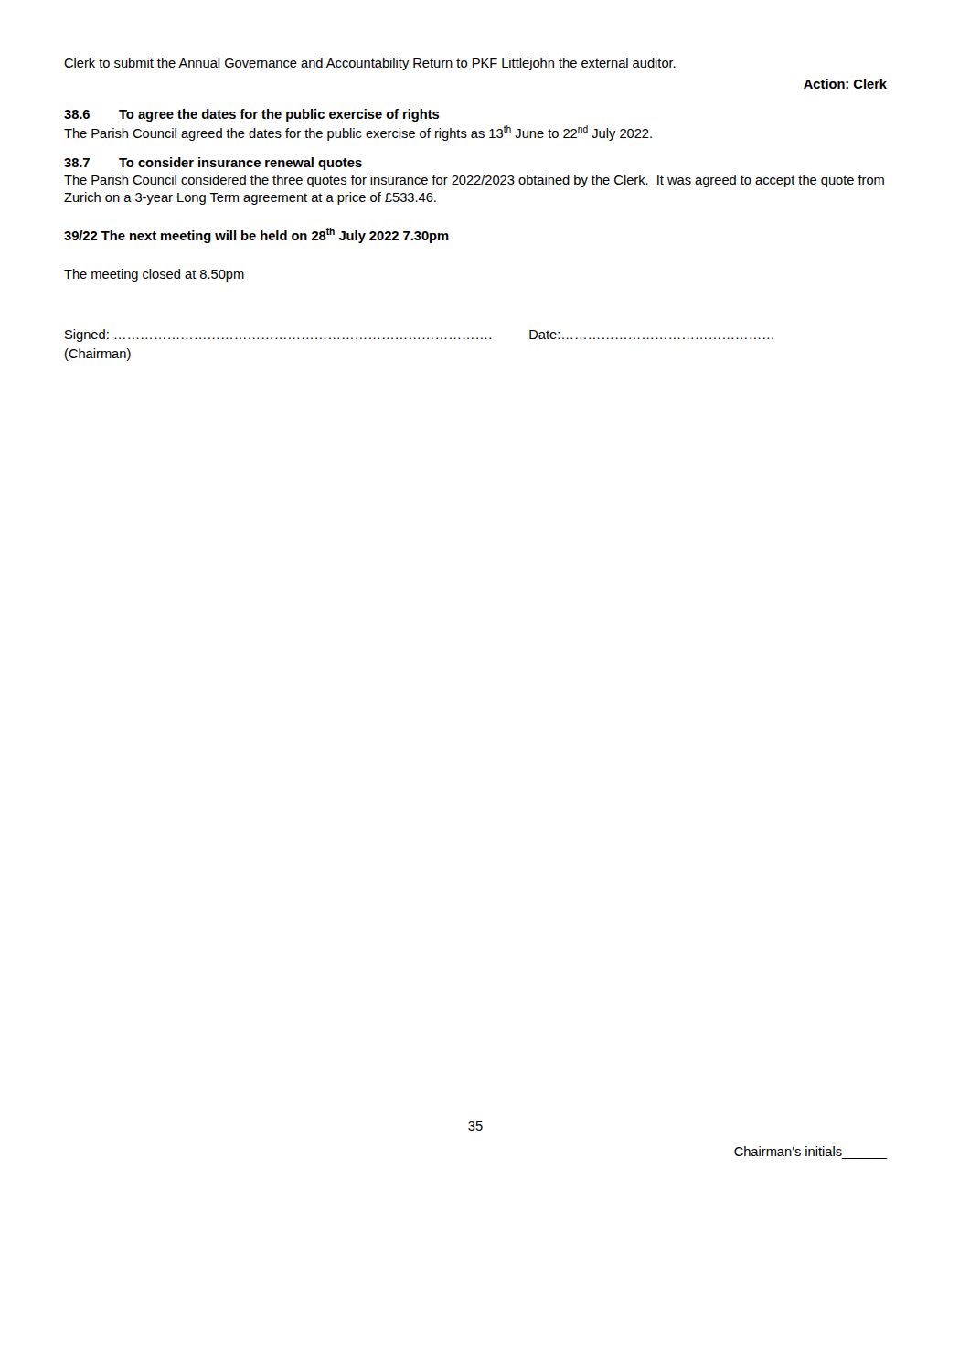Clerk to submit the Annual Governance and Accountability Return to PKF Littlejohn the external auditor.
Action: Clerk
38.6 To agree the dates for the public exercise of rights
The Parish Council agreed the dates for the public exercise of rights as 13th June to 22nd July 2022.
38.7 To consider insurance renewal quotes
The Parish Council considered the three quotes for insurance for 2022/2023 obtained by the Clerk. It was agreed to accept the quote from Zurich on a 3-year Long Term agreement at a price of £533.46.
39/22 The next meeting will be held on 28th July 2022 7.30pm
The meeting closed at 8.50pm
Signed: …………………………………………………………………………. Date:…………………………………………
(Chairman)
35
Chairman's initials______